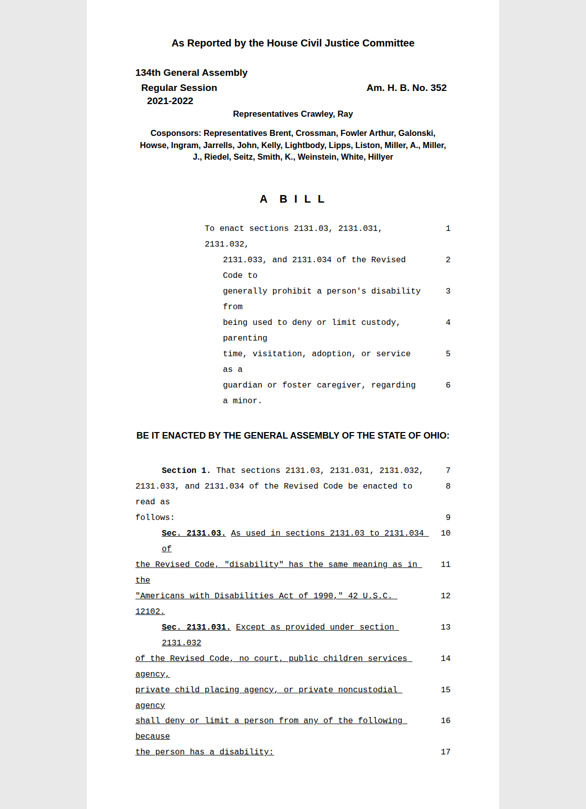As Reported by the House Civil Justice Committee
134th General Assembly
Regular Session Am. H. B. No. 352
2021-2022
Representatives Crawley, Ray
Cosponsors: Representatives Brent, Crossman, Fowler Arthur, Galonski, Howse, Ingram, Jarrells, John, Kelly, Lightbody, Lipps, Liston, Miller, A., Miller, J., Riedel, Seitz, Smith, K., Weinstein, White, Hillyer
A B I L L
To enact sections 2131.03, 2131.031, 2131.032, 1
2131.033, and 2131.034 of the Revised Code to 2
generally prohibit a person's disability from 3
being used to deny or limit custody, parenting 4
time, visitation, adoption, or service as a 5
guardian or foster caregiver, regarding a minor. 6
BE IT ENACTED BY THE GENERAL ASSEMBLY OF THE STATE OF OHIO:
Section 1. That sections 2131.03, 2131.031, 2131.032, 7
2131.033, and 2131.034 of the Revised Code be enacted to read as 8
follows: 9
Sec. 2131.03. As used in sections 2131.03 to 2131.034 of 10
the Revised Code, "disability" has the same meaning as in the 11
"Americans with Disabilities Act of 1990," 42 U.S.C. 12102. 12
Sec. 2131.031. Except as provided under section 2131.032 13
of the Revised Code, no court, public children services agency, 14
private child placing agency, or private noncustodial agency 15
shall deny or limit a person from any of the following because 16
the person has a disability: 17